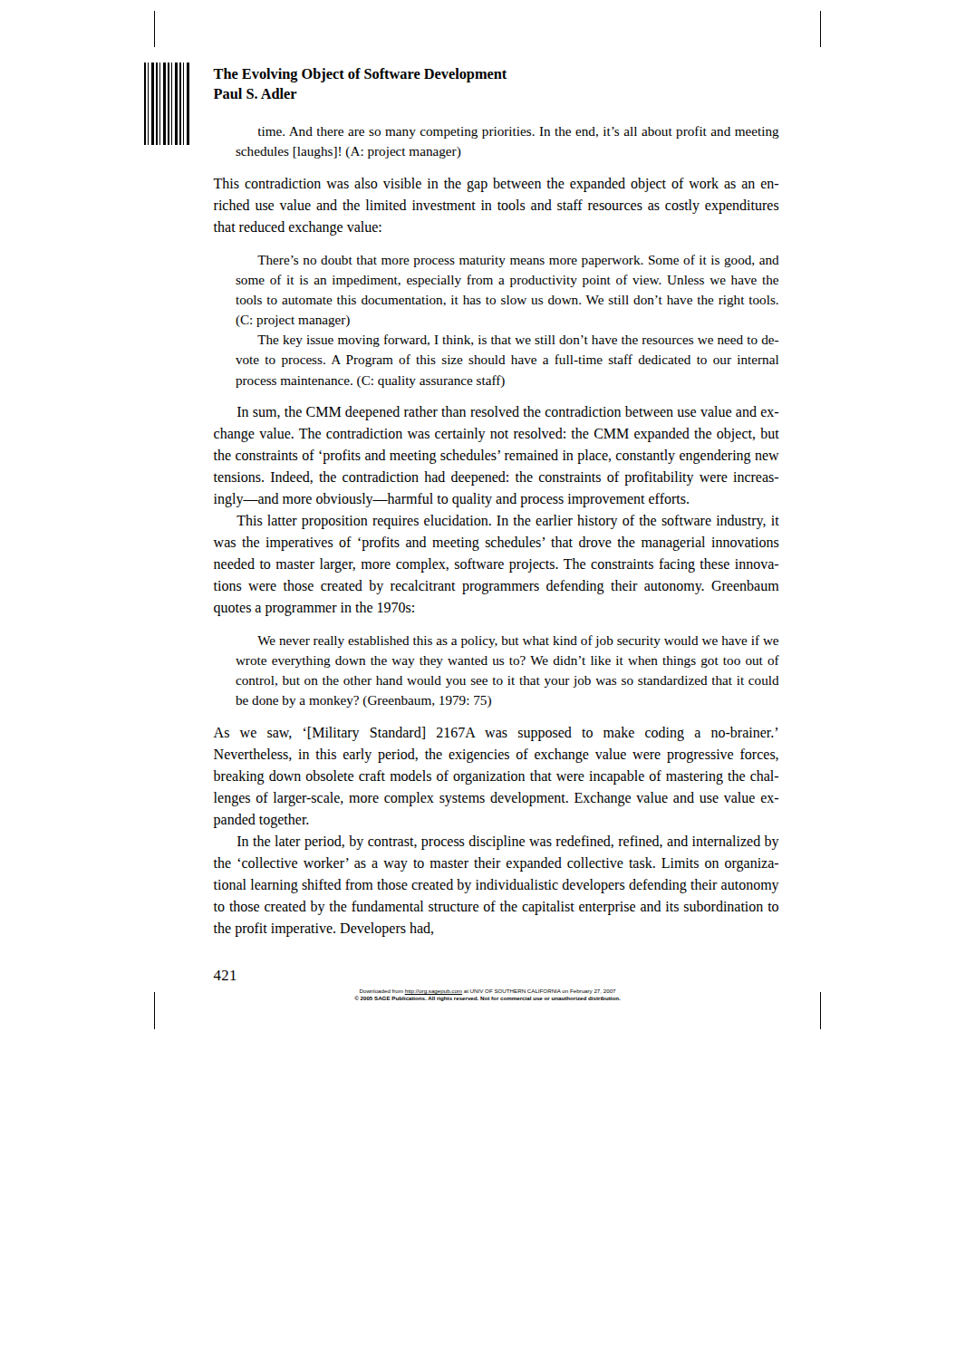The Evolving Object of Software Development
Paul S. Adler
time. And there are so many competing priorities. In the end, it’s all about profit and meeting schedules [laughs]! (A: project manager)
This contradiction was also visible in the gap between the expanded object of work as an enriched use value and the limited investment in tools and staff resources as costly expenditures that reduced exchange value:
There’s no doubt that more process maturity means more paperwork. Some of it is good, and some of it is an impediment, especially from a productivity point of view. Unless we have the tools to automate this documentation, it has to slow us down. We still don’t have the right tools. (C: project manager)
The key issue moving forward, I think, is that we still don’t have the resources we need to devote to process. A Program of this size should have a full-time staff dedicated to our internal process maintenance. (C: quality assurance staff)
In sum, the CMM deepened rather than resolved the contradiction between use value and exchange value. The contradiction was certainly not resolved: the CMM expanded the object, but the constraints of ‘profits and meeting schedules’ remained in place, constantly engendering new tensions. Indeed, the contradiction had deepened: the constraints of profitability were increasingly—and more obviously—harmful to quality and process improvement efforts.
This latter proposition requires elucidation. In the earlier history of the software industry, it was the imperatives of ‘profits and meeting schedules’ that drove the managerial innovations needed to master larger, more complex, software projects. The constraints facing these innovations were those created by recalcitrant programmers defending their autonomy. Greenbaum quotes a programmer in the 1970s:
We never really established this as a policy, but what kind of job security would we have if we wrote everything down the way they wanted us to? We didn’t like it when things got too out of control, but on the other hand would you see to it that your job was so standardized that it could be done by a monkey? (Greenbaum, 1979: 75)
As we saw, ‘[Military Standard] 2167A was supposed to make coding a no-brainer.’ Nevertheless, in this early period, the exigencies of exchange value were progressive forces, breaking down obsolete craft models of organization that were incapable of mastering the challenges of larger-scale, more complex systems development. Exchange value and use value expanded together.
In the later period, by contrast, process discipline was redefined, refined, and internalized by the ‘collective worker’ as a way to master their expanded collective task. Limits on organizational learning shifted from those created by individualistic developers defending their autonomy to those created by the fundamental structure of the capitalist enterprise and its subordination to the profit imperative. Developers had,
421
Downloaded from http://org.sagepub.com at UNIV OF SOUTHERN CALIFORNIA on February 27, 2007
© 2005 SAGE Publications. All rights reserved. Not for commercial use or unauthorized distribution.